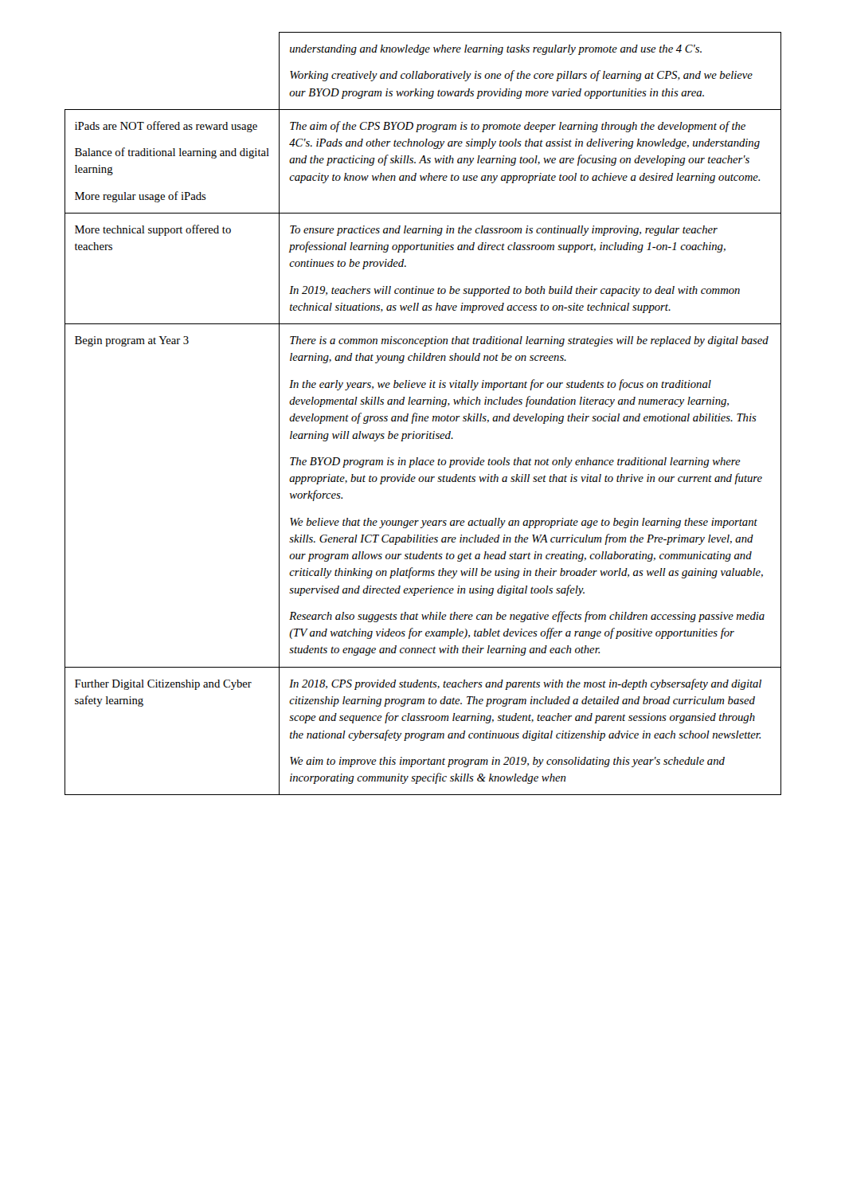| | understanding and knowledge where learning tasks regularly promote and use the 4 C's. Working creatively and collaboratively is one of the core pillars of learning at CPS, and we believe our BYOD program is working towards providing more varied opportunities in this area. |
| iPads are NOT offered as reward usage Balance of traditional learning and digital learning More regular usage of iPads | The aim of the CPS BYOD program is to promote deeper learning through the development of the 4C's. iPads and other technology are simply tools that assist in delivering knowledge, understanding and the practicing of skills. As with any learning tool, we are focusing on developing our teacher's capacity to know when and where to use any appropriate tool to achieve a desired learning outcome. |
| More technical support offered to teachers | To ensure practices and learning in the classroom is continually improving, regular teacher professional learning opportunities and direct classroom support, including 1-on-1 coaching, continues to be provided. In 2019, teachers will continue to be supported to both build their capacity to deal with common technical situations, as well as have improved access to on-site technical support. |
| Begin program at Year 3 | There is a common misconception that traditional learning strategies will be replaced by digital based learning, and that young children should not be on screens. In the early years, we believe it is vitally important for our students to focus on traditional developmental skills and learning, which includes foundation literacy and numeracy learning, development of gross and fine motor skills, and developing their social and emotional abilities. This learning will always be prioritised. The BYOD program is in place to provide tools that not only enhance traditional learning where appropriate, but to provide our students with a skill set that is vital to thrive in our current and future workforces. We believe that the younger years are actually an appropriate age to begin learning these important skills. General ICT Capabilities are included in the WA curriculum from the Pre-primary level, and our program allows our students to get a head start in creating, collaborating, communicating and critically thinking on platforms they will be using in their broader world, as well as gaining valuable, supervised and directed experience in using digital tools safely. Research also suggests that while there can be negative effects from children accessing passive media (TV and watching videos for example), tablet devices offer a range of positive opportunities for students to engage and connect with their learning and each other. |
| Further Digital Citizenship and Cyber safety learning | In 2018, CPS provided students, teachers and parents with the most in-depth cybsersafety and digital citizenship learning program to date. The program included a detailed and broad curriculum based scope and sequence for classroom learning, student, teacher and parent sessions organsied through the national cybersafety program and continuous digital citizenship advice in each school newsletter. We aim to improve this important program in 2019, by consolidating this year's schedule and incorporating community specific skills & knowledge when |